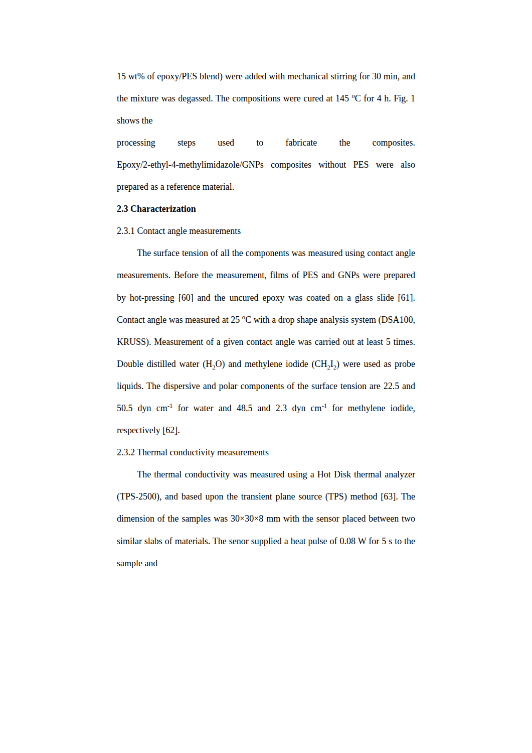15 wt% of epoxy/PES blend) were added with mechanical stirring for 30 min, and the mixture was degassed. The compositions were cured at 145 oC for 4 h. Fig. 1 shows the
processing steps used to fabricate the composites.
Epoxy/2-ethyl-4-methylimidazole/GNPs composites without PES were also prepared as a reference material.
2.3 Characterization
2.3.1 Contact angle measurements
The surface tension of all the components was measured using contact angle measurements. Before the measurement, films of PES and GNPs were prepared by hot-pressing [60] and the uncured epoxy was coated on a glass slide [61]. Contact angle was measured at 25 oC with a drop shape analysis system (DSA100, KRUSS). Measurement of a given contact angle was carried out at least 5 times. Double distilled water (H2O) and methylene iodide (CH2I2) were used as probe liquids. The dispersive and polar components of the surface tension are 22.5 and 50.5 dyn cm-1 for water and 48.5 and 2.3 dyn cm-1 for methylene iodide, respectively [62].
2.3.2 Thermal conductivity measurements
The thermal conductivity was measured using a Hot Disk thermal analyzer (TPS-2500), and based upon the transient plane source (TPS) method [63]. The dimension of the samples was 30×30×8 mm with the sensor placed between two similar slabs of materials. The senor supplied a heat pulse of 0.08 W for 5 s to the sample and